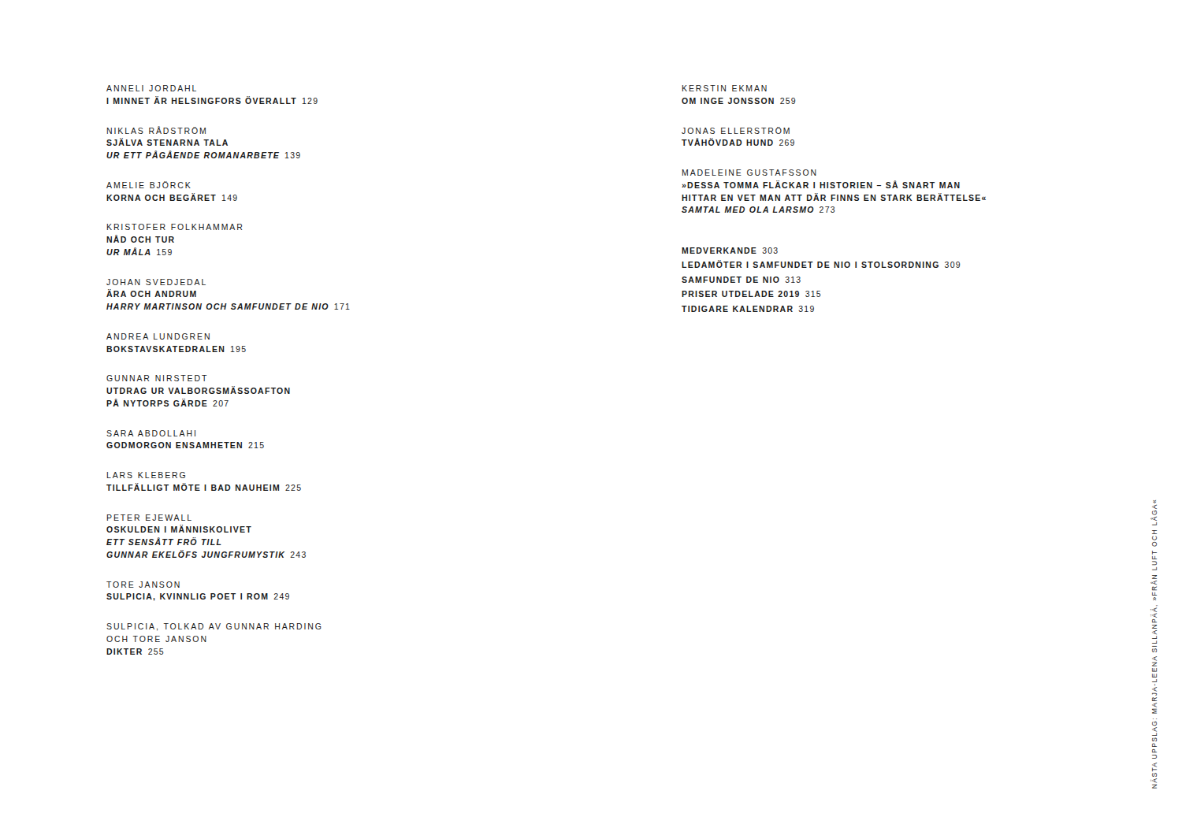Anneli Jordahl
I minnet är Helsingfors överallt129
Niklas Rådström
Själva stenarna tala
Ur ett pågående romanarbete139
Amelie Björck
Korna och begäret149
Kristofer Folkhammar
Nåd och tur
Ur Måla159
Johan Svedjedal
Ära och andrum
Harry Martinson och Samfundet De Nio171
Andrea Lundgren
Bokstavskatedralen195
Gunnar Nirstedt
Utdrag ur Valborgsmässoafton
på Nytorps gärde207
Sara Abdollahi
Godmorgon ensamheten215
Lars Kleberg
Tillfälligt möte i Bad Nauheim225
Peter Ejewall
Oskulden i människolivet
Ett sensått frö till
Gunnar Ekelöfs jungfrumystik243
Tore Janson
Sulpicia, kvinnlig poet i Rom249
Sulpicia, tolkad av Gunnar Harding
och Tore Janson
Dikter255
Kerstin Ekman
Om Inge Jonsson259
Jonas Ellerström
Tvåhövdad hund269
Madeleine Gustafsson
»Dessa tomma fläckar i historien – så snart man
hittar en vet man att där finns en stark berättelse«
Samtal med Ola Larsmo273
Medverkande303
Ledamöter i Samfundet De Nio i stolsordning309
Samfundet De Nio313
Priser utdelade 2019315
Tidigare kalendrar319
Nästa uppslag: Marja-Leena Sillanpää, »Från luft och låga«